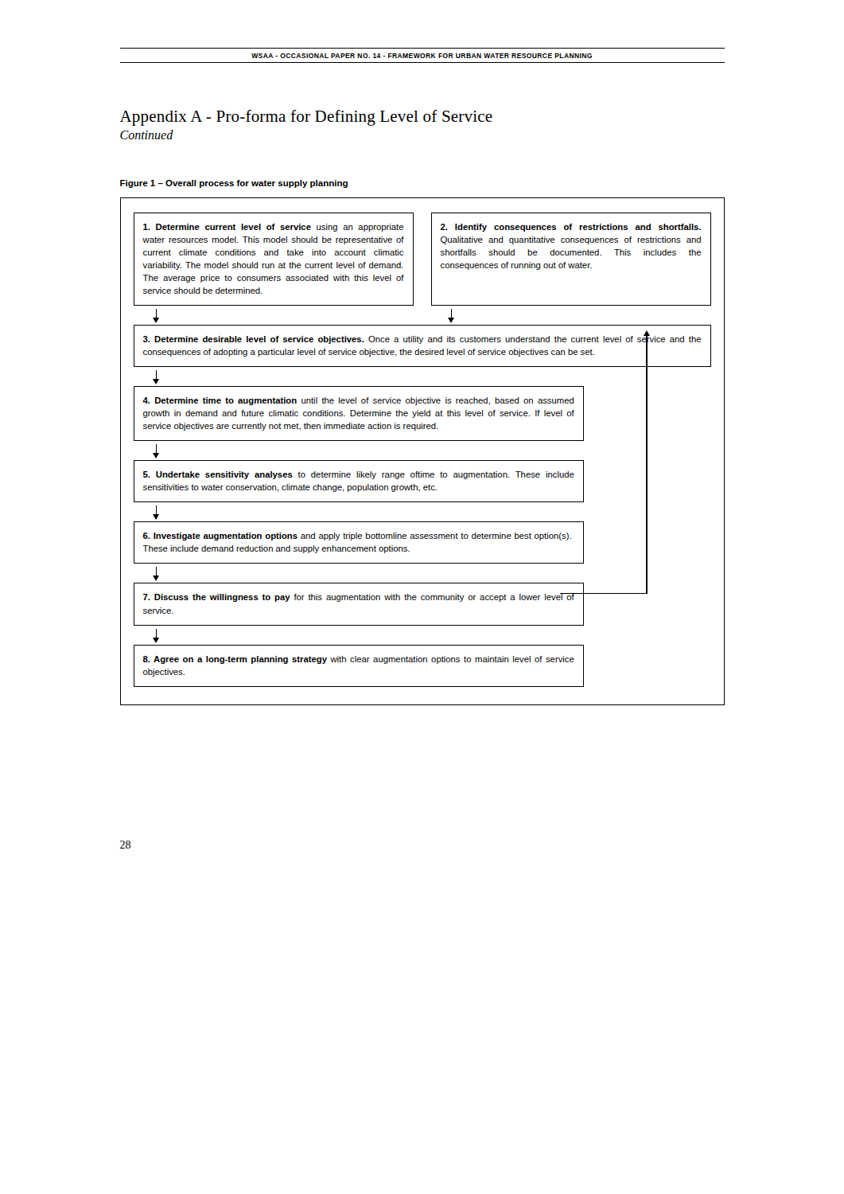WSAA - OCCASIONAL PAPER NO. 14 - FRAMEWORK FOR URBAN WATER RESOURCE PLANNING
Appendix A - Pro-forma for Defining Level of Service
Continued
Figure 1 – Overall process for water supply planning
1. Determine current level of service using an appropriate water resources model. This model should be representative of current climate conditions and take into account climatic variability. The model should run at the current level of demand. The average price to consumers associated with this level of service should be determined.
2. Identify consequences of restrictions and shortfalls. Qualitative and quantitative consequences of restrictions and shortfalls should be documented. This includes the consequences of running out of water.
3. Determine desirable level of service objectives. Once a utility and its customers understand the current level of service and the consequences of adopting a particular level of service objective, the desired level of service objectives can be set.
4. Determine time to augmentation until the level of service objective is reached, based on assumed growth in demand and future climatic conditions. Determine the yield at this level of service. If level of service objectives are currently not met, then immediate action is required.
5. Undertake sensitivity analyses to determine likely range oftime to augmentation. These include sensitivities to water conservation, climate change, population growth, etc.
6. Investigate augmentation options and apply triple bottomline assessment to determine best option(s). These include demand reduction and supply enhancement options.
7. Discuss the willingness to pay for this augmentation with the community or accept a lower level of service.
8. Agree on a long-term planning strategy with clear augmentation options to maintain level of service objectives.
28